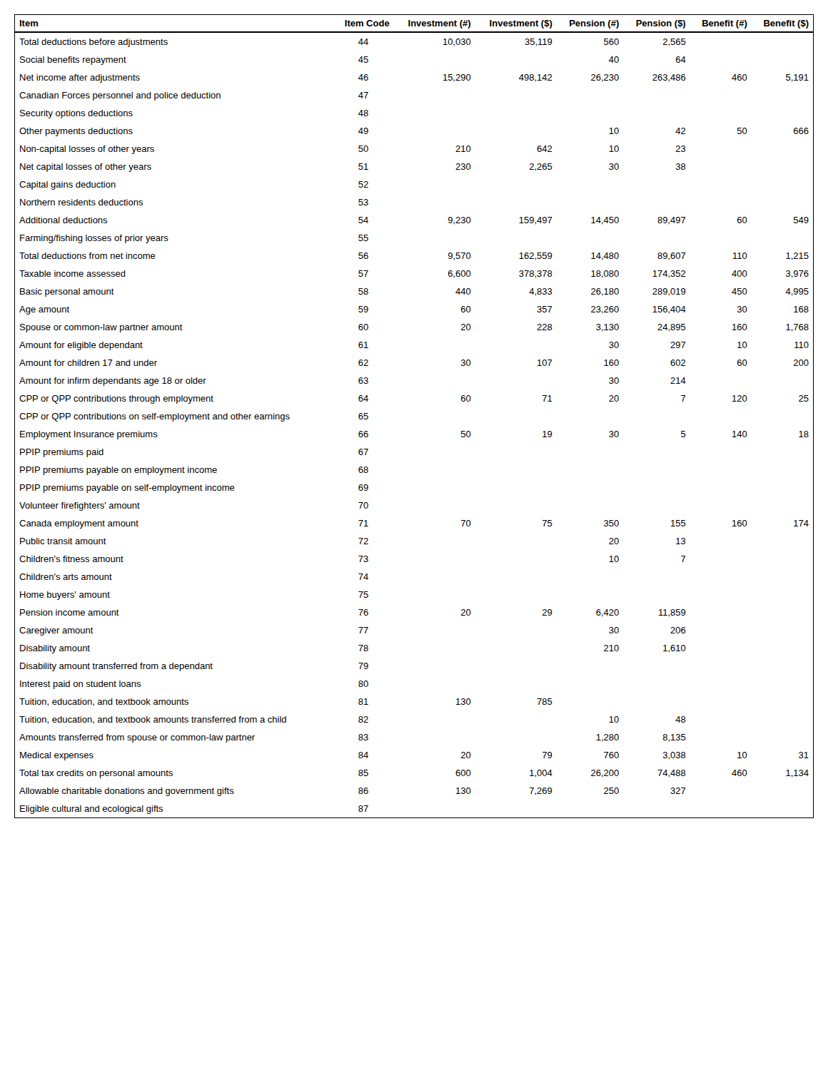| Item | Item Code | Investment (#) | Investment ($) | Pension (#) | Pension ($) | Benefit (#) | Benefit ($) |
| --- | --- | --- | --- | --- | --- | --- | --- |
| Total deductions before adjustments | 44 | 10,030 | 35,119 | 560 | 2,565 | | |
| Social benefits repayment | 45 | | | 40 | 64 | | |
| Net income after adjustments | 46 | 15,290 | 498,142 | 26,230 | 263,486 | 460 | 5,191 |
| Canadian Forces personnel and police deduction | 47 | | | | | | |
| Security options deductions | 48 | | | | | | |
| Other payments deductions | 49 | | | 10 | 42 | 50 | 666 |
| Non-capital losses of other years | 50 | 210 | 642 | 10 | 23 | | |
| Net capital losses of other years | 51 | 230 | 2,265 | 30 | 38 | | |
| Capital gains deduction | 52 | | | | | | |
| Northern residents deductions | 53 | | | | | | |
| Additional deductions | 54 | 9,230 | 159,497 | 14,450 | 89,497 | 60 | 549 |
| Farming/fishing losses of prior years | 55 | | | | | | |
| Total deductions from net income | 56 | 9,570 | 162,559 | 14,480 | 89,607 | 110 | 1,215 |
| Taxable income assessed | 57 | 6,600 | 378,378 | 18,080 | 174,352 | 400 | 3,976 |
| Basic personal amount | 58 | 440 | 4,833 | 26,180 | 289,019 | 450 | 4,995 |
| Age amount | 59 | 60 | 357 | 23,260 | 156,404 | 30 | 168 |
| Spouse or common-law partner amount | 60 | 20 | 228 | 3,130 | 24,895 | 160 | 1,768 |
| Amount for eligible dependant | 61 | | | 30 | 297 | 10 | 110 |
| Amount for children 17 and under | 62 | 30 | 107 | 160 | 602 | 60 | 200 |
| Amount for infirm dependants age 18 or older | 63 | | | 30 | 214 | | |
| CPP or QPP contributions through employment | 64 | 60 | 71 | 20 | 7 | 120 | 25 |
| CPP or QPP contributions on self-employment and other earnings | 65 | | | | | | |
| Employment Insurance premiums | 66 | 50 | 19 | 30 | 5 | 140 | 18 |
| PPIP premiums paid | 67 | | | | | | |
| PPIP premiums payable on employment income | 68 | | | | | | |
| PPIP premiums payable on self-employment income | 69 | | | | | | |
| Volunteer firefighters' amount | 70 | | | | | | |
| Canada employment amount | 71 | 70 | 75 | 350 | 155 | 160 | 174 |
| Public transit amount | 72 | | | 20 | 13 | | |
| Children's fitness amount | 73 | | | 10 | 7 | | |
| Children's arts amount | 74 | | | | | | |
| Home buyers' amount | 75 | | | | | | |
| Pension income amount | 76 | 20 | 29 | 6,420 | 11,859 | | |
| Caregiver amount | 77 | | | 30 | 206 | | |
| Disability amount | 78 | | | 210 | 1,610 | | |
| Disability amount transferred from a dependant | 79 | | | | | | |
| Interest paid on student loans | 80 | | | | | | |
| Tuition, education, and textbook amounts | 81 | 130 | 785 | | | | |
| Tuition, education, and textbook amounts transferred from a child | 82 | | | 10 | 48 | | |
| Amounts transferred from spouse or common-law partner | 83 | | | 1,280 | 8,135 | | |
| Medical expenses | 84 | 20 | 79 | 760 | 3,038 | 10 | 31 |
| Total tax credits on personal amounts | 85 | 600 | 1,004 | 26,200 | 74,488 | 460 | 1,134 |
| Allowable charitable donations and government gifts | 86 | 130 | 7,269 | 250 | 327 | | |
| Eligible cultural and ecological gifts | 87 | | | | | | |